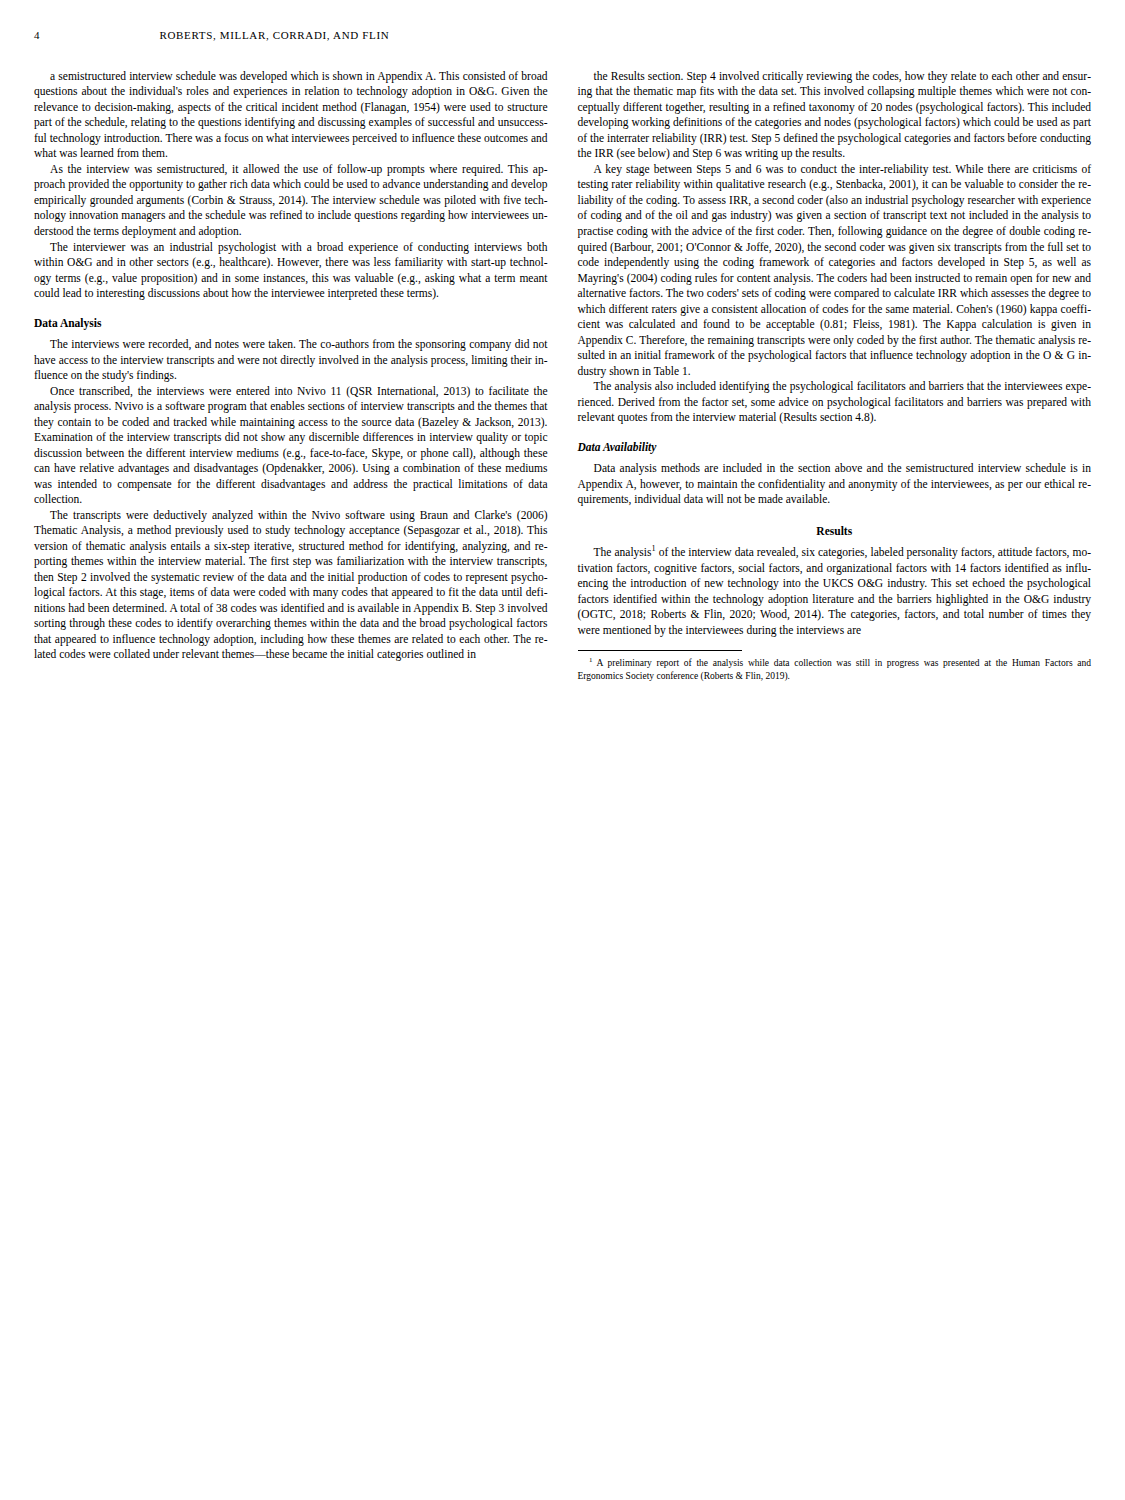4 ROBERTS, MILLAR, CORRADI, AND FLIN
a semistructured interview schedule was developed which is shown in Appendix A. This consisted of broad questions about the individual's roles and experiences in relation to technology adoption in O&G. Given the relevance to decision-making, aspects of the critical incident method (Flanagan, 1954) were used to structure part of the schedule, relating to the questions identifying and discussing examples of successful and unsuccessful technology introduction. There was a focus on what interviewees perceived to influence these outcomes and what was learned from them.
As the interview was semistructured, it allowed the use of follow-up prompts where required. This approach provided the opportunity to gather rich data which could be used to advance understanding and develop empirically grounded arguments (Corbin & Strauss, 2014). The interview schedule was piloted with five technology innovation managers and the schedule was refined to include questions regarding how interviewees understood the terms deployment and adoption.
The interviewer was an industrial psychologist with a broad experience of conducting interviews both within O&G and in other sectors (e.g., healthcare). However, there was less familiarity with start-up technology terms (e.g., value proposition) and in some instances, this was valuable (e.g., asking what a term meant could lead to interesting discussions about how the interviewee interpreted these terms).
Data Analysis
The interviews were recorded, and notes were taken. The co-authors from the sponsoring company did not have access to the interview transcripts and were not directly involved in the analysis process, limiting their influence on the study's findings.
Once transcribed, the interviews were entered into Nvivo 11 (QSR International, 2013) to facilitate the analysis process. Nvivo is a software program that enables sections of interview transcripts and the themes that they contain to be coded and tracked while maintaining access to the source data (Bazeley & Jackson, 2013). Examination of the interview transcripts did not show any discernible differences in interview quality or topic discussion between the different interview mediums (e.g., face-to-face, Skype, or phone call), although these can have relative advantages and disadvantages (Opdenakker, 2006). Using a combination of these mediums was intended to compensate for the different disadvantages and address the practical limitations of data collection.
The transcripts were deductively analyzed within the Nvivo software using Braun and Clarke's (2006) Thematic Analysis, a method previously used to study technology acceptance (Sepasgozar et al., 2018). This version of thematic analysis entails a six-step iterative, structured method for identifying, analyzing, and reporting themes within the interview material. The first step was familiarization with the interview transcripts, then Step 2 involved the systematic review of the data and the initial production of codes to represent psychological factors. At this stage, items of data were coded with many codes that appeared to fit the data until definitions had been determined. A total of 38 codes was identified and is available in Appendix B. Step 3 involved sorting through these codes to identify overarching themes within the data and the broad psychological factors that appeared to influence technology adoption, including how these themes are related to each other. The related codes were collated under relevant themes—these became the initial categories outlined in
the Results section. Step 4 involved critically reviewing the codes, how they relate to each other and ensuring that the thematic map fits with the data set. This involved collapsing multiple themes which were not conceptually different together, resulting in a refined taxonomy of 20 nodes (psychological factors). This included developing working definitions of the categories and nodes (psychological factors) which could be used as part of the interrater reliability (IRR) test. Step 5 defined the psychological categories and factors before conducting the IRR (see below) and Step 6 was writing up the results.
A key stage between Steps 5 and 6 was to conduct the inter-reliability test. While there are criticisms of testing rater reliability within qualitative research (e.g., Stenbacka, 2001), it can be valuable to consider the reliability of the coding. To assess IRR, a second coder (also an industrial psychology researcher with experience of coding and of the oil and gas industry) was given a section of transcript text not included in the analysis to practise coding with the advice of the first coder. Then, following guidance on the degree of double coding required (Barbour, 2001; O'Connor & Joffe, 2020), the second coder was given six transcripts from the full set to code independently using the coding framework of categories and factors developed in Step 5, as well as Mayring's (2004) coding rules for content analysis. The coders had been instructed to remain open for new and alternative factors. The two coders' sets of coding were compared to calculate IRR which assesses the degree to which different raters give a consistent allocation of codes for the same material. Cohen's (1960) kappa coefficient was calculated and found to be acceptable (0.81; Fleiss, 1981). The Kappa calculation is given in Appendix C. Therefore, the remaining transcripts were only coded by the first author. The thematic analysis resulted in an initial framework of the psychological factors that influence technology adoption in the O & G industry shown in Table 1.
The analysis also included identifying the psychological facilitators and barriers that the interviewees experienced. Derived from the factor set, some advice on psychological facilitators and barriers was prepared with relevant quotes from the interview material (Results section 4.8).
Data Availability
Data analysis methods are included in the section above and the semistructured interview schedule is in Appendix A, however, to maintain the confidentiality and anonymity of the interviewees, as per our ethical requirements, individual data will not be made available.
Results
The analysis1 of the interview data revealed, six categories, labeled personality factors, attitude factors, motivation factors, cognitive factors, social factors, and organizational factors with 14 factors identified as influencing the introduction of new technology into the UKCS O&G industry. This set echoed the psychological factors identified within the technology adoption literature and the barriers highlighted in the O&G industry (OGTC, 2018; Roberts & Flin, 2020; Wood, 2014). The categories, factors, and total number of times they were mentioned by the interviewees during the interviews are
1 A preliminary report of the analysis while data collection was still in progress was presented at the Human Factors and Ergonomics Society conference (Roberts & Flin, 2019).